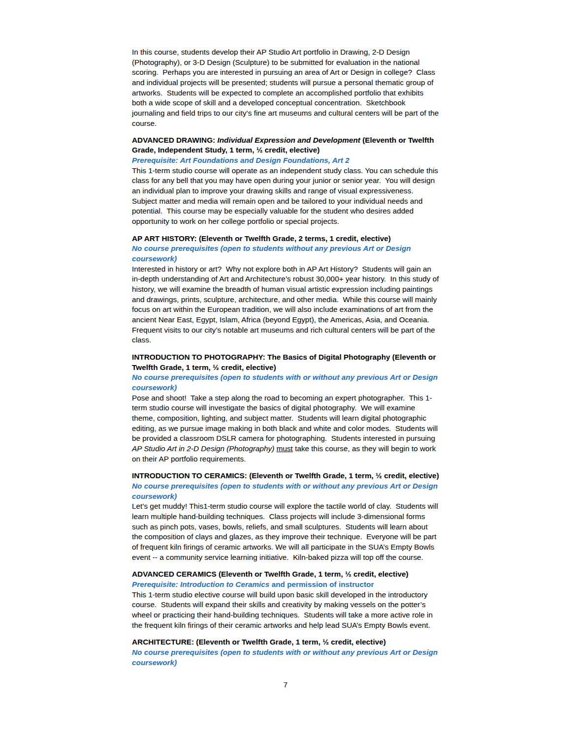In this course, students develop their AP Studio Art portfolio in Drawing, 2-D Design (Photography), or 3-D Design (Sculpture) to be submitted for evaluation in the national scoring. Perhaps you are interested in pursuing an area of Art or Design in college? Class and individual projects will be presented; students will pursue a personal thematic group of artworks. Students will be expected to complete an accomplished portfolio that exhibits both a wide scope of skill and a developed conceptual concentration. Sketchbook journaling and field trips to our city’s fine art museums and cultural centers will be part of the course.
ADVANCED DRAWING: Individual Expression and Development (Eleventh or Twelfth Grade, Independent Study, 1 term, ½ credit, elective)
Prerequisite: Art Foundations and Design Foundations, Art 2
This 1-term studio course will operate as an independent study class. You can schedule this class for any bell that you may have open during your junior or senior year. You will design an individual plan to improve your drawing skills and range of visual expressiveness. Subject matter and media will remain open and be tailored to your individual needs and potential. This course may be especially valuable for the student who desires added opportunity to work on her college portfolio or special projects.
AP ART HISTORY: (Eleventh or Twelfth Grade, 2 terms, 1 credit, elective)
No course prerequisites (open to students without any previous Art or Design coursework)
Interested in history or art? Why not explore both in AP Art History? Students will gain an in-depth understanding of Art and Architecture’s robust 30,000+ year history. In this study of history, we will examine the breadth of human visual artistic expression including paintings and drawings, prints, sculpture, architecture, and other media. While this course will mainly focus on art within the European tradition, we will also include examinations of art from the ancient Near East, Egypt, Islam, Africa (beyond Egypt), the Americas, Asia, and Oceania. Frequent visits to our city’s notable art museums and rich cultural centers will be part of the class.
INTRODUCTION TO PHOTOGRAPHY: The Basics of Digital Photography (Eleventh or Twelfth Grade, 1 term, ½ credit, elective)
No course prerequisites (open to students with or without any previous Art or Design coursework)
Pose and shoot! Take a step along the road to becoming an expert photographer. This 1-term studio course will investigate the basics of digital photography. We will examine theme, composition, lighting, and subject matter. Students will learn digital photographic editing, as we pursue image making in both black and white and color modes. Students will be provided a classroom DSLR camera for photographing. Students interested in pursuing AP Studio Art in 2-D Design (Photography) must take this course, as they will begin to work on their AP portfolio requirements.
INTRODUCTION TO CERAMICS: (Eleventh or Twelfth Grade, 1 term, ½ credit, elective)
No course prerequisites (open to students with or without any previous Art or Design coursework)
Let’s get muddy! This1-term studio course will explore the tactile world of clay. Students will learn multiple hand-building techniques. Class projects will include 3-dimensional forms such as pinch pots, vases, bowls, reliefs, and small sculptures. Students will learn about the composition of clays and glazes, as they improve their technique. Everyone will be part of frequent kiln firings of ceramic artworks. We will all participate in the SUA’s Empty Bowls event -- a community service learning initiative. Kiln-baked pizza will top off the course.
ADVANCED CERAMICS (Eleventh or Twelfth Grade, 1 term, ½ credit, elective)
Prerequisite: Introduction to Ceramics and permission of instructor
This 1-term studio elective course will build upon basic skill developed in the introductory course. Students will expand their skills and creativity by making vessels on the potter’s wheel or practicing their hand-building techniques. Students will take a more active role in the frequent kiln firings of their ceramic artworks and help lead SUA’s Empty Bowls event.
ARCHITECTURE: (Eleventh or Twelfth Grade, 1 term, ½ credit, elective)
No course prerequisites (open to students with or without any previous Art or Design coursework)
7